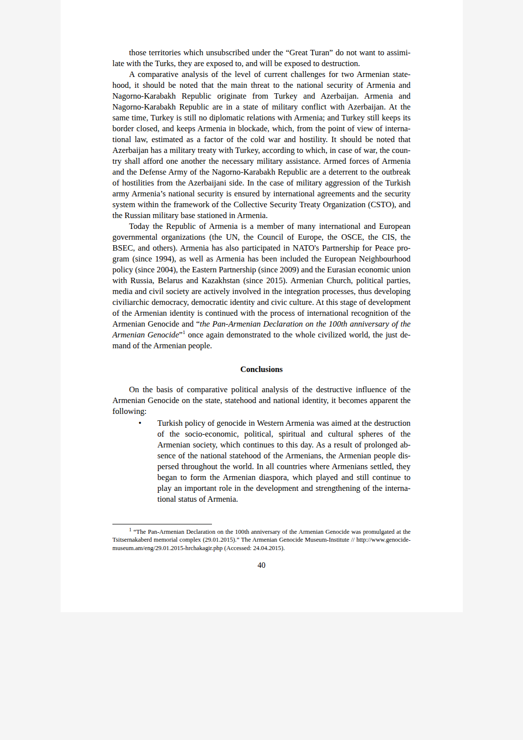those territories which unsubscribed under the “Great Turan” do not want to assimilate with the Turks, they are exposed to, and will be exposed to destruction.
A comparative analysis of the level of current challenges for two Armenian statehood, it should be noted that the main threat to the national security of Armenia and Nagorno-Karabakh Republic originate from Turkey and Azerbaijan. Armenia and Nagorno-Karabakh Republic are in a state of military conflict with Azerbaijan. At the same time, Turkey is still no diplomatic relations with Armenia; and Turkey still keeps its border closed, and keeps Armenia in blockade, which, from the point of view of international law, estimated as a factor of the cold war and hostility. It should be noted that Azerbaijan has a military treaty with Turkey, according to which, in case of war, the country shall afford one another the necessary military assistance. Armed forces of Armenia and the Defense Army of the Nagorno-Karabakh Republic are a deterrent to the outbreak of hostilities from the Azerbaijani side. In the case of military aggression of the Turkish army Armenia’s national security is ensured by international agreements and the security system within the framework of the Collective Security Treaty Organization (CSTO), and the Russian military base stationed in Armenia.
Today the Republic of Armenia is a member of many international and European governmental organizations (the UN, the Council of Europe, the OSCE, the CIS, the BSEC, and others). Armenia has also participated in NATO's Partnership for Peace program (since 1994), as well as Armenia has been included the European Neighbourhood policy (since 2004), the Eastern Partnership (since 2009) and the Eurasian economic union with Russia, Belarus and Kazakhstan (since 2015). Armenian Church, political parties, media and civil society are actively involved in the integration processes, thus developing civiliarchic democracy, democratic identity and civic culture. At this stage of development of the Armenian identity is continued with the process of international recognition of the Armenian Genocide and “the Pan-Armenian Declaration on the 100th anniversary of the Armenian Genocide”1 once again demonstrated to the whole civilized world, the just demand of the Armenian people.
Conclusions
On the basis of comparative political analysis of the destructive influence of the Armenian Genocide on the state, statehood and national identity, it becomes apparent the following:
Turkish policy of genocide in Western Armenia was aimed at the destruction of the socio-economic, political, spiritual and cultural spheres of the Armenian society, which continues to this day. As a result of prolonged absence of the national statehood of the Armenians, the Armenian people dispersed throughout the world. In all countries where Armenians settled, they began to form the Armenian diaspora, which played and still continue to play an important role in the development and strengthening of the international status of Armenia.
1 “The Pan-Armenian Declaration on the 100th anniversary of the Armenian Genocide was promulgated at the Tsitsernakaberd memorial complex (29.01.2015).” The Armenian Genocide Museum-Institute // http://www.genocide-museum.am/eng/29.01.2015-hrchakagir.php (Accessed: 24.04.2015).
40